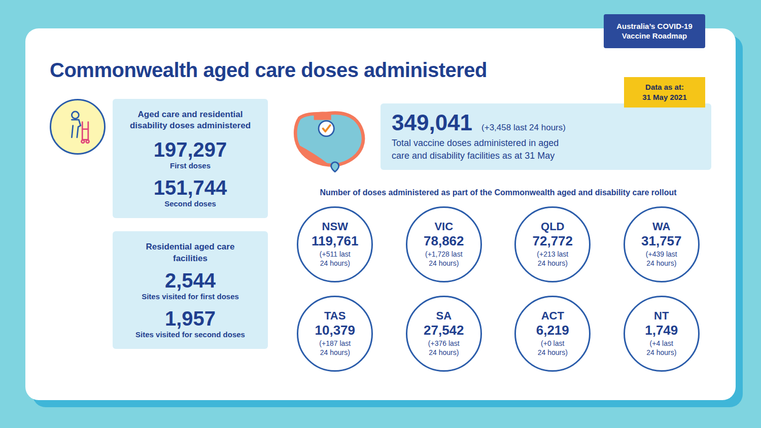Australia’s COVID-19
Vaccine Roadmap
Data as at:
31 May 2021
Commonwealth aged care doses administered
Aged care and residential
disability doses administered
197,297
First doses
151,744
Second doses
Residential aged care
facilities
2,544
Sites visited for first doses
1,957
Sites visited for second doses
349,041 (+3,458 last 24 hours)
Total vaccine doses administered in aged
care and disability facilities as at 31 May
Number of doses administered as part of the Commonwealth aged and disability care rollout
NSW 119,761(+511 last
24 hours)
VIC 78,862(+1,728 last
24 hours)
QLD 72,772(+213 last
24 hours)
WA 31,757(+439 last
24 hours)
TAS 10,379(+187 last
24 hours)
SA 27,542(+376 last
24 hours)
ACT 6,219(+0 last
24 hours)
NT 1,749(+4 last
24 hours)